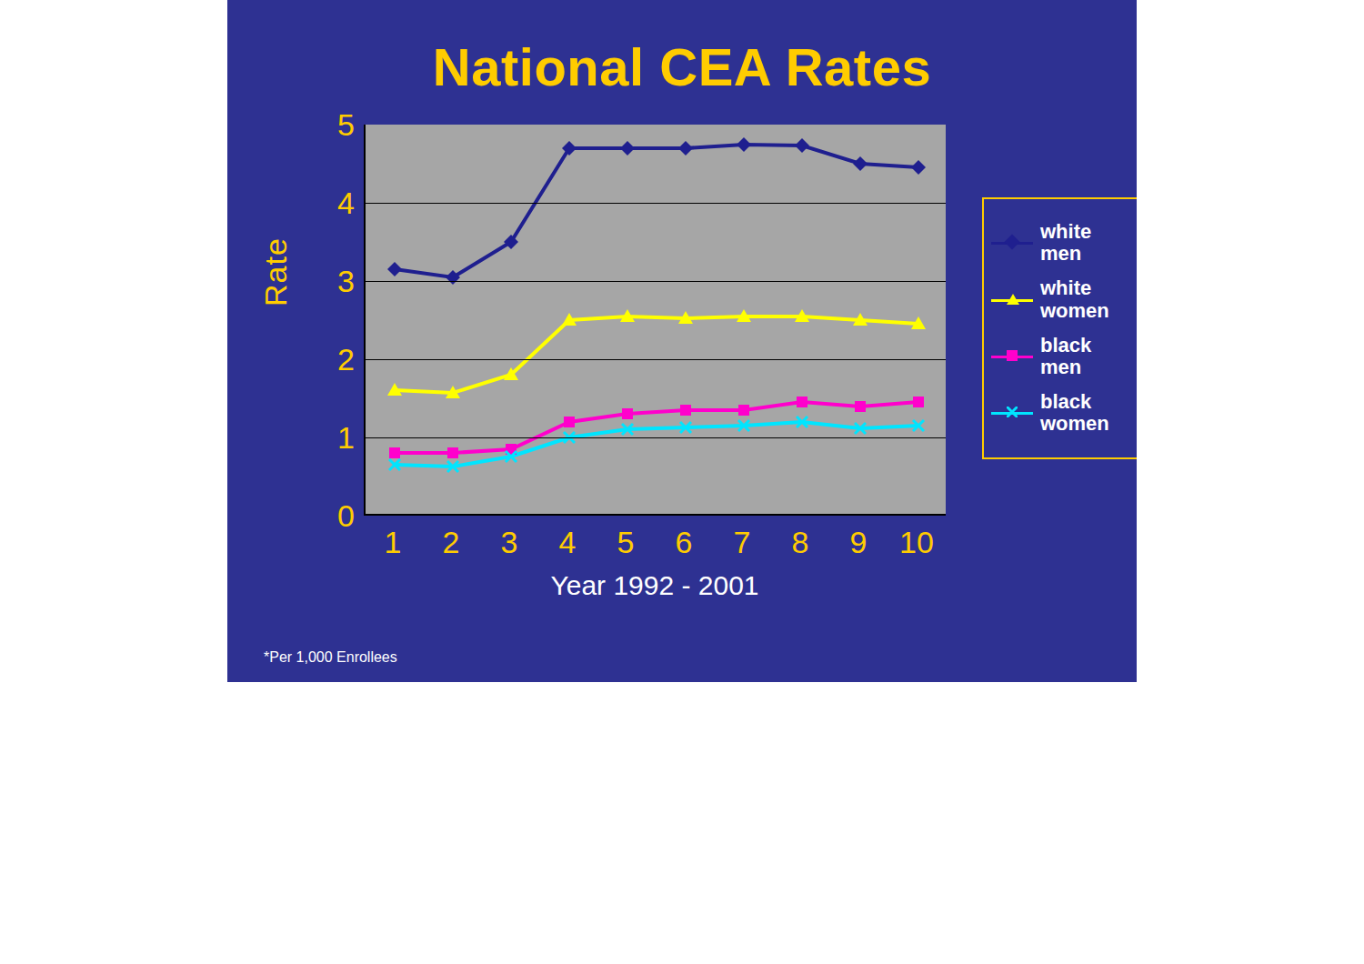National CEA Rates
Rate
5
4
3
2
1
0
1
2
3
4
5
6
7
8
9
10
Year 1992 - 2001
white
men
white
women
black
men
black
women
*Per 1,000 Enrollees